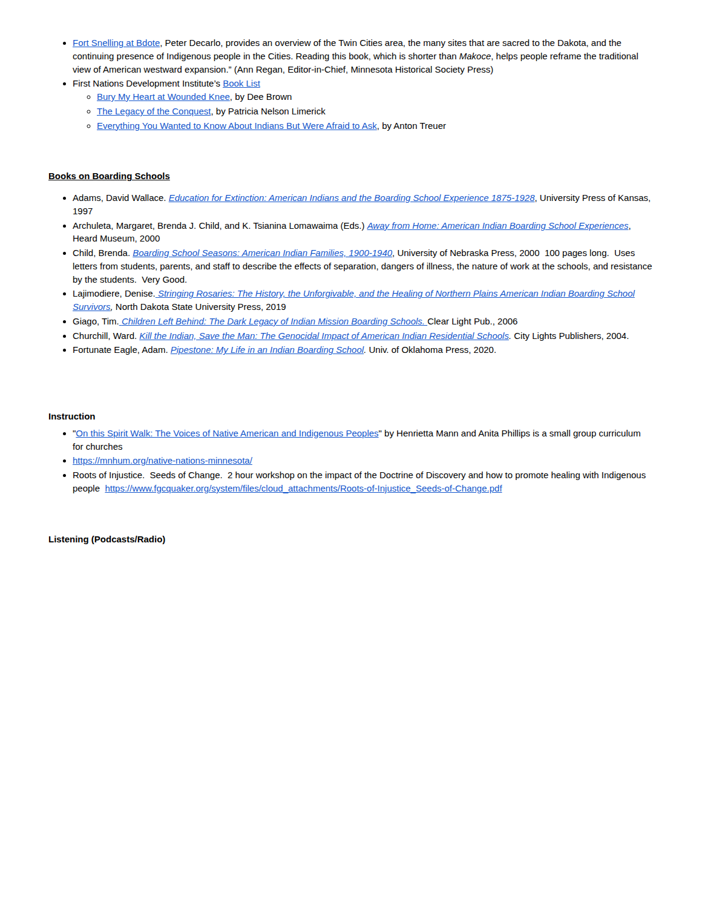Fort Snelling at Bdote, Peter Decarlo, provides an overview of the Twin Cities area, the many sites that are sacred to the Dakota, and the continuing presence of Indigenous people in the Cities. Reading this book, which is shorter than Makoce, helps people reframe the traditional view of American westward expansion.” (Ann Regan, Editor-in-Chief, Minnesota Historical Society Press)
First Nations Development Institute’s Book List
Bury My Heart at Wounded Knee, by Dee Brown
The Legacy of the Conquest, by Patricia Nelson Limerick
Everything You Wanted to Know About Indians But Were Afraid to Ask, by Anton Treuer
Books on Boarding Schools
Adams, David Wallace. Education for Extinction: American Indians and the Boarding School Experience 1875-1928, University Press of Kansas, 1997
Archuleta, Margaret, Brenda J. Child, and K. Tsianina Lomawaima (Eds.) Away from Home: American Indian Boarding School Experiences, Heard Museum, 2000
Child, Brenda. Boarding School Seasons: American Indian Families, 1900-1940, University of Nebraska Press, 2000 100 pages long. Uses letters from students, parents, and staff to describe the effects of separation, dangers of illness, the nature of work at the schools, and resistance by the students. Very Good.
Lajimodiere, Denise. Stringing Rosaries: The History, the Unforgivable, and the Healing of Northern Plains American Indian Boarding School Survivors, North Dakota State University Press, 2019
Giago, Tim. Children Left Behind: The Dark Legacy of Indian Mission Boarding Schools. Clear Light Pub., 2006
Churchill, Ward. Kill the Indian, Save the Man: The Genocidal Impact of American Indian Residential Schools. City Lights Publishers, 2004.
Fortunate Eagle, Adam. Pipestone: My Life in an Indian Boarding School. Univ. of Oklahoma Press, 2020.
Instruction
"On this Spirit Walk: The Voices of Native American and Indigenous Peoples" by Henrietta Mann and Anita Phillips is a small group curriculum for churches
https://mnhum.org/native-nations-minnesota/
Roots of Injustice. Seeds of Change. 2 hour workshop on the impact of the Doctrine of Discovery and how to promote healing with Indigenous people https://www.fgcquaker.org/system/files/cloud_attachments/Roots-of-Injustice_Seeds-of-Change.pdf
Listening (Podcasts/Radio)